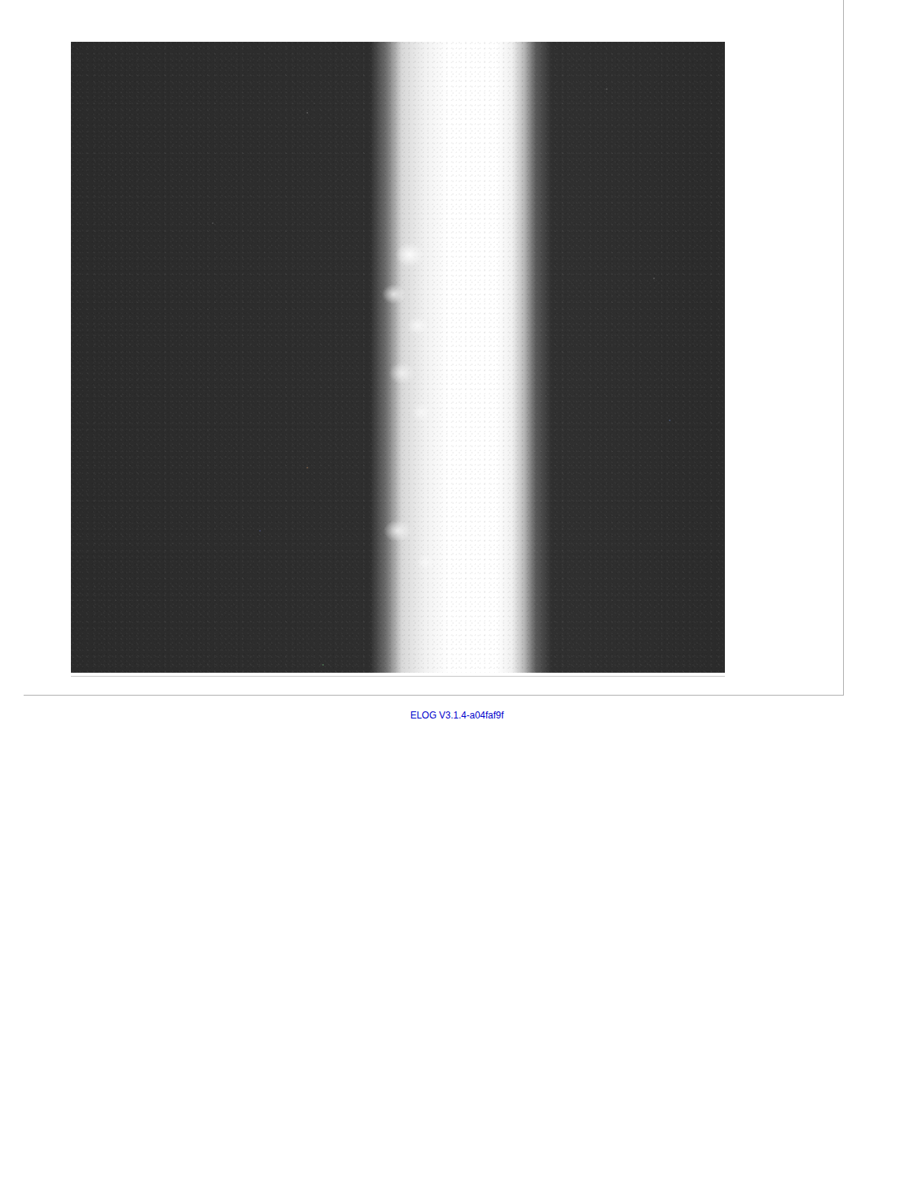ELOG V3.1.4-a04faf9f